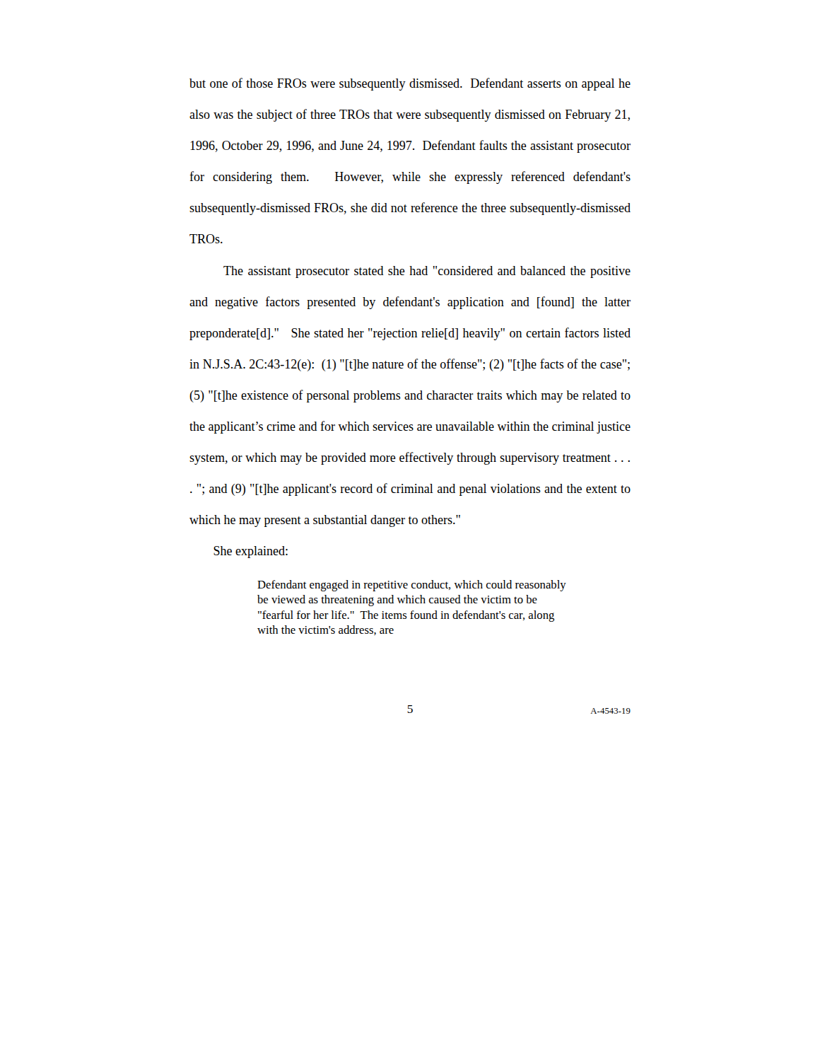but one of those FROs were subsequently dismissed. Defendant asserts on appeal he also was the subject of three TROs that were subsequently dismissed on February 21, 1996, October 29, 1996, and June 24, 1997. Defendant faults the assistant prosecutor for considering them. However, while she expressly referenced defendant's subsequently-dismissed FROs, she did not reference the three subsequently-dismissed TROs.
The assistant prosecutor stated she had "considered and balanced the positive and negative factors presented by defendant's application and [found] the latter preponderate[d]." She stated her "rejection relie[d] heavily" on certain factors listed in N.J.S.A. 2C:43-12(e): (1) "[t]he nature of the offense"; (2) "[t]he facts of the case"; (5) "[t]he existence of personal problems and character traits which may be related to the applicant’s crime and for which services are unavailable within the criminal justice system, or which may be provided more effectively through supervisory treatment . . . . "; and (9) "[t]he applicant's record of criminal and penal violations and the extent to which he may present a substantial danger to others."
She explained:
Defendant engaged in repetitive conduct, which could reasonably be viewed as threatening and which caused the victim to be "fearful for her life." The items found in defendant's car, along with the victim's address, are
5
A-4543-19